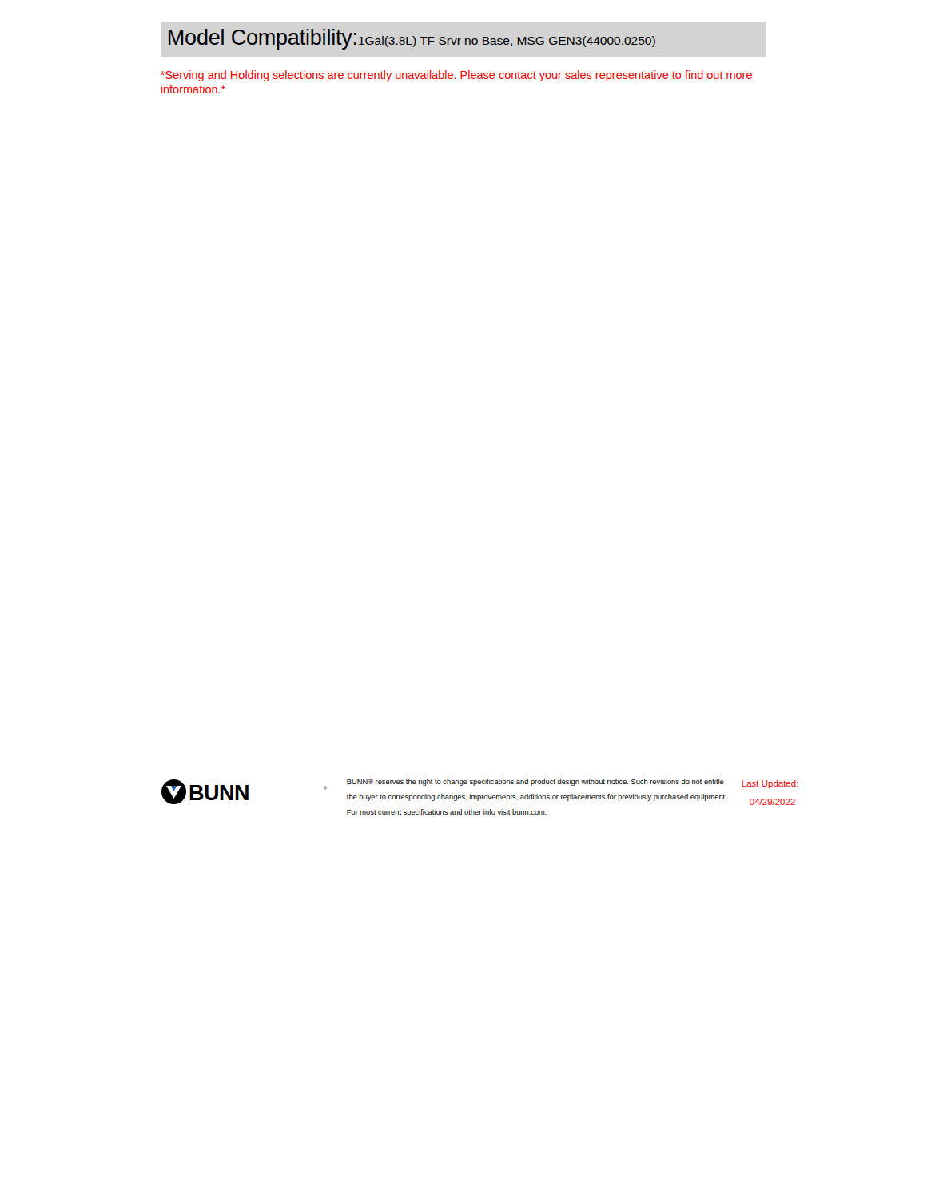Model Compatibility:
1Gal(3.8L) TF Srvr no Base, MSG GEN3(44000.0250)
*Serving and Holding selections are currently unavailable. Please contact your sales representative to find out more information.*
BUNN ®
BUNN® reserves the right to change specifications and product design without notice. Such revisions do not entitle
the buyer to corresponding changes, improvements, additions or replacements for previously purchased equipment.
For most current specifications and other info visit bunn.com.
Last Updated:
04/29/2022